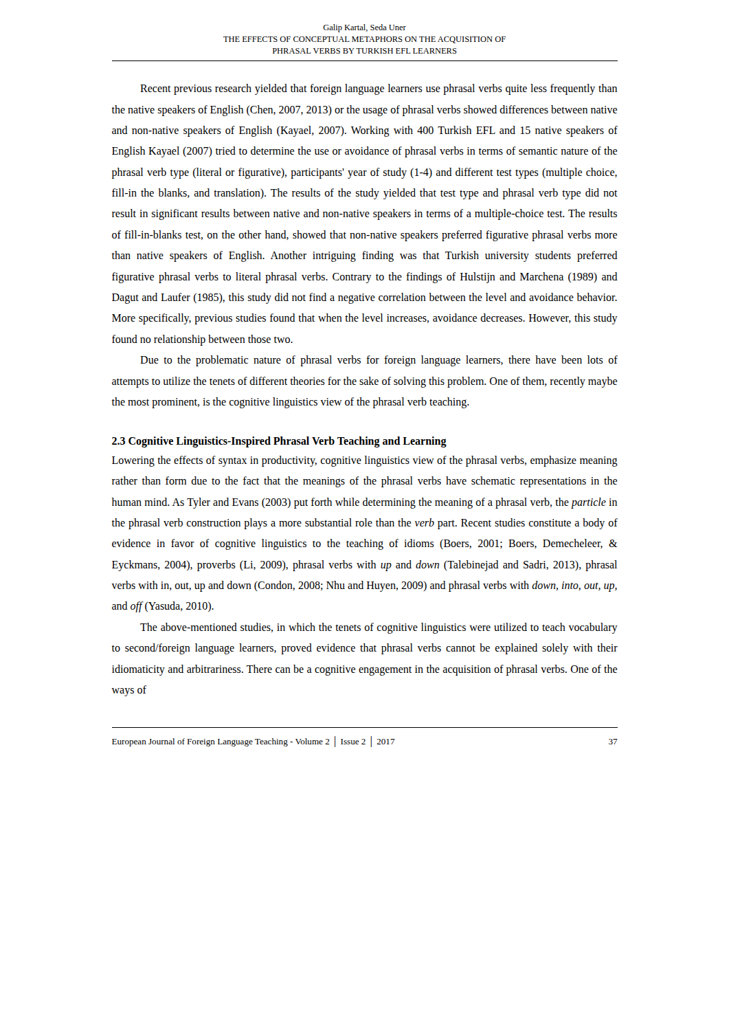Galip Kartal, Seda Uner
The Effects of Conceptual Metaphors on the Acquisition of
Phrasal Verbs by Turkish EFL Learners
Recent previous research yielded that foreign language learners use phrasal verbs quite less frequently than the native speakers of English (Chen, 2007, 2013) or the usage of phrasal verbs showed differences between native and non-native speakers of English (Kayael, 2007). Working with 400 Turkish EFL and 15 native speakers of English Kayael (2007) tried to determine the use or avoidance of phrasal verbs in terms of semantic nature of the phrasal verb type (literal or figurative), participants' year of study (1-4) and different test types (multiple choice, fill-in the blanks, and translation). The results of the study yielded that test type and phrasal verb type did not result in significant results between native and non-native speakers in terms of a multiple-choice test. The results of fill-in-blanks test, on the other hand, showed that non-native speakers preferred figurative phrasal verbs more than native speakers of English. Another intriguing finding was that Turkish university students preferred figurative phrasal verbs to literal phrasal verbs. Contrary to the findings of Hulstijn and Marchena (1989) and Dagut and Laufer (1985), this study did not find a negative correlation between the level and avoidance behavior. More specifically, previous studies found that when the level increases, avoidance decreases. However, this study found no relationship between those two.
Due to the problematic nature of phrasal verbs for foreign language learners, there have been lots of attempts to utilize the tenets of different theories for the sake of solving this problem. One of them, recently maybe the most prominent, is the cognitive linguistics view of the phrasal verb teaching.
2.3 Cognitive Linguistics-Inspired Phrasal Verb Teaching and Learning
Lowering the effects of syntax in productivity, cognitive linguistics view of the phrasal verbs, emphasize meaning rather than form due to the fact that the meanings of the phrasal verbs have schematic representations in the human mind. As Tyler and Evans (2003) put forth while determining the meaning of a phrasal verb, the particle in the phrasal verb construction plays a more substantial role than the verb part. Recent studies constitute a body of evidence in favor of cognitive linguistics to the teaching of idioms (Boers, 2001; Boers, Demecheleer, & Eyckmans, 2004), proverbs (Li, 2009), phrasal verbs with up and down (Talebinejad and Sadri, 2013), phrasal verbs with in, out, up and down (Condon, 2008; Nhu and Huyen, 2009) and phrasal verbs with down, into, out, up, and off (Yasuda, 2010).
The above-mentioned studies, in which the tenets of cognitive linguistics were utilized to teach vocabulary to second/foreign language learners, proved evidence that phrasal verbs cannot be explained solely with their idiomaticity and arbitrariness. There can be a cognitive engagement in the acquisition of phrasal verbs. One of the ways of
European Journal of Foreign Language Teaching - Volume 2 │ Issue 2 │ 2017 37